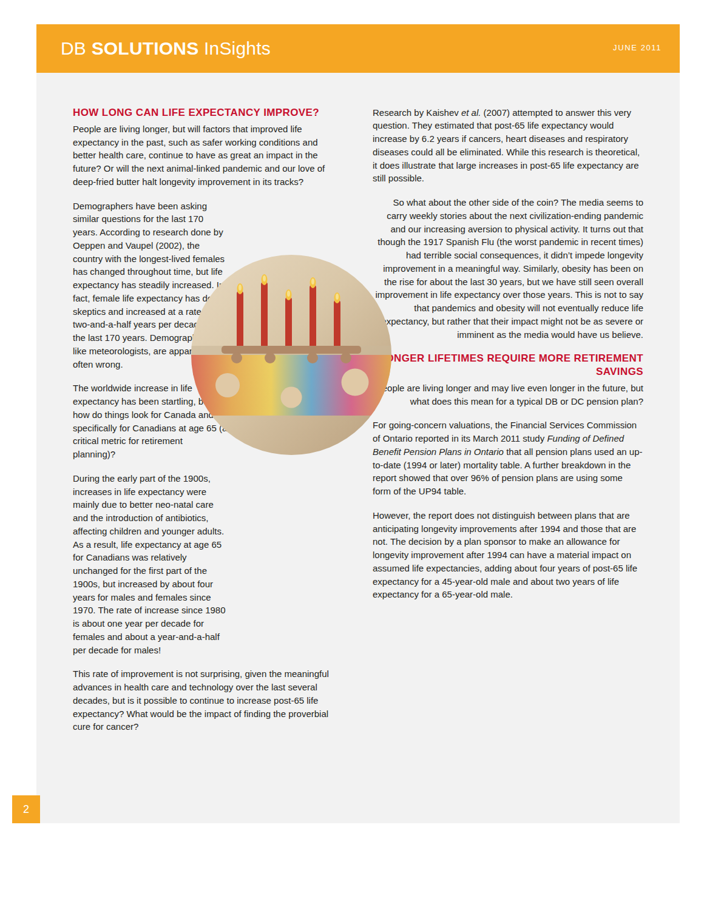DB SOLUTIONS InSights
June 2011
How long can life expectancy improve?
People are living longer, but will factors that improved life expectancy in the past, such as safer working conditions and better health care, continue to have as great an impact in the future? Or will the next animal-linked pandemic and our love of deep-fried butter halt longevity improvement in its tracks?
Demographers have been asking similar questions for the last 170 years. According to research done by Oeppen and Vaupel (2002), the country with the longest-lived females has changed throughout time, but life expectancy has steadily increased. In fact, female life expectancy has defied skeptics and increased at a rate of two-and-a-half years per decade for the last 170 years. Demographers, like meteorologists, are apparently often wrong.
The worldwide increase in life expectancy has been startling, but how do things look for Canada and specifically for Canadians at age 65 (a critical metric for retirement planning)?
During the early part of the 1900s, increases in life expectancy were mainly due to better neo-natal care and the introduction of antibiotics, affecting children and younger adults. As a result, life expectancy at age 65 for Canadians was relatively unchanged for the first part of the 1900s, but increased by about four years for males and females since 1970. The rate of increase since 1980 is about one year per decade for females and about a year-and-a-half per decade for males!
This rate of improvement is not surprising, given the meaningful advances in health care and technology over the last several decades, but is it possible to continue to increase post-65 life expectancy? What would be the impact of finding the proverbial cure for cancer?
Research by Kaishev et al. (2007) attempted to answer this very question. They estimated that post-65 life expectancy would increase by 6.2 years if cancers, heart diseases and respiratory diseases could all be eliminated. While this research is theoretical, it does illustrate that large increases in post-65 life expectancy are still possible.
So what about the other side of the coin? The media seems to carry weekly stories about the next civilization-ending pandemic and our increasing aversion to physical activity. It turns out that though the 1917 Spanish Flu (the worst pandemic in recent times) had terrible social consequences, it didn’t impede longevity improvement in a meaningful way. Similarly, obesity has been on the rise for about the last 30 years, but we have still seen overall improvement in life expectancy over those years. This is not to say that pandemics and obesity will not eventually reduce life expectancy, but rather that their impact might not be as severe or imminent as the media would have us believe.
Longer lifetimes require more retirement savings
People are living longer and may live even longer in the future, but what does this mean for a typical DB or DC pension plan?
For going-concern valuations, the Financial Services Commission of Ontario reported in its March 2011 study Funding of Defined Benefit Pension Plans in Ontario that all pension plans used an up-to-date (1994 or later) mortality table. A further breakdown in the report showed that over 96% of pension plans are using some form of the UP94 table.
However, the report does not distinguish between plans that are anticipating longevity improvements after 1994 and those that are not. The decision by a plan sponsor to make an allowance for longevity improvement after 1994 can have a material impact on assumed life expectancies, adding about four years of post-65 life expectancy for a 45-year-old male and about two years of life expectancy for a 65-year-old male.
2